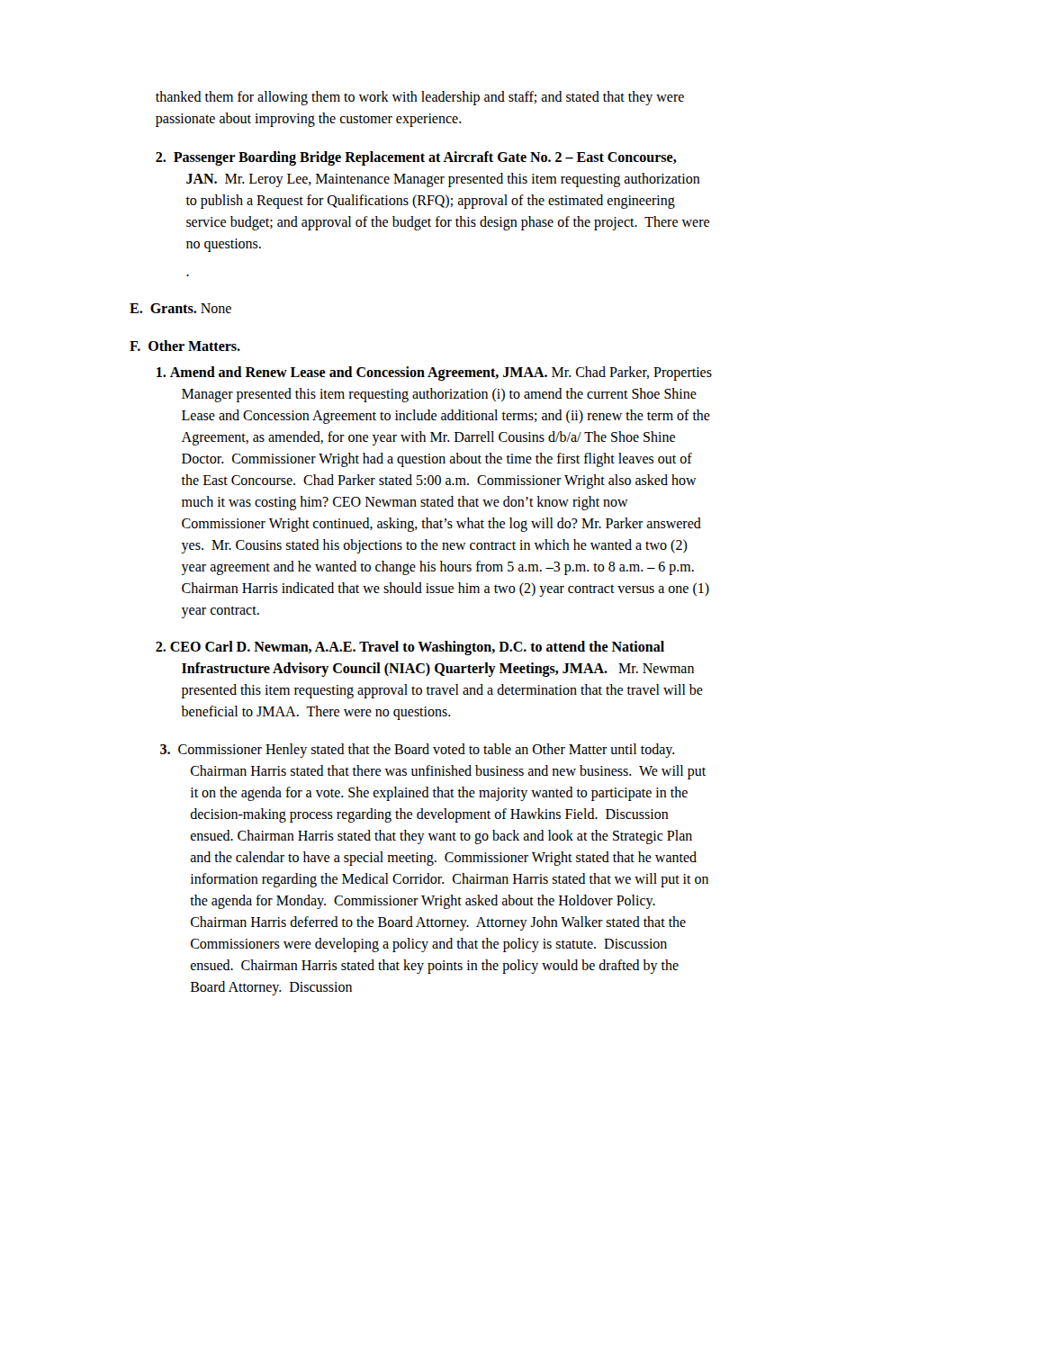thanked them for allowing them to work with leadership and staff; and stated that they were passionate about improving the customer experience.
2. Passenger Boarding Bridge Replacement at Aircraft Gate No. 2 – East Concourse, JAN. Mr. Leroy Lee, Maintenance Manager presented this item requesting authorization to publish a Request for Qualifications (RFQ); approval of the estimated engineering service budget; and approval of the budget for this design phase of the project. There were no questions.
.
E. Grants. None
F. Other Matters.
1. Amend and Renew Lease and Concession Agreement, JMAA. Mr. Chad Parker, Properties Manager presented this item requesting authorization (i) to amend the current Shoe Shine Lease and Concession Agreement to include additional terms; and (ii) renew the term of the Agreement, as amended, for one year with Mr. Darrell Cousins d/b/a/ The Shoe Shine Doctor. Commissioner Wright had a question about the time the first flight leaves out of the East Concourse. Chad Parker stated 5:00 a.m. Commissioner Wright also asked how much it was costing him? CEO Newman stated that we don’t know right now Commissioner Wright continued, asking, that’s what the log will do? Mr. Parker answered yes. Mr. Cousins stated his objections to the new contract in which he wanted a two (2) year agreement and he wanted to change his hours from 5 a.m. –3 p.m. to 8 a.m. – 6 p.m. Chairman Harris indicated that we should issue him a two (2) year contract versus a one (1) year contract.
2. CEO Carl D. Newman, A.A.E. Travel to Washington, D.C. to attend the National Infrastructure Advisory Council (NIAC) Quarterly Meetings, JMAA. Mr. Newman presented this item requesting approval to travel and a determination that the travel will be beneficial to JMAA. There were no questions.
3. Commissioner Henley stated that the Board voted to table an Other Matter until today. Chairman Harris stated that there was unfinished business and new business. We will put it on the agenda for a vote. She explained that the majority wanted to participate in the decision-making process regarding the development of Hawkins Field. Discussion ensued. Chairman Harris stated that they want to go back and look at the Strategic Plan and the calendar to have a special meeting. Commissioner Wright stated that he wanted information regarding the Medical Corridor. Chairman Harris stated that we will put it on the agenda for Monday. Commissioner Wright asked about the Holdover Policy. Chairman Harris deferred to the Board Attorney. Attorney John Walker stated that the Commissioners were developing a policy and that the policy is statute. Discussion ensued. Chairman Harris stated that key points in the policy would be drafted by the Board Attorney. Discussion